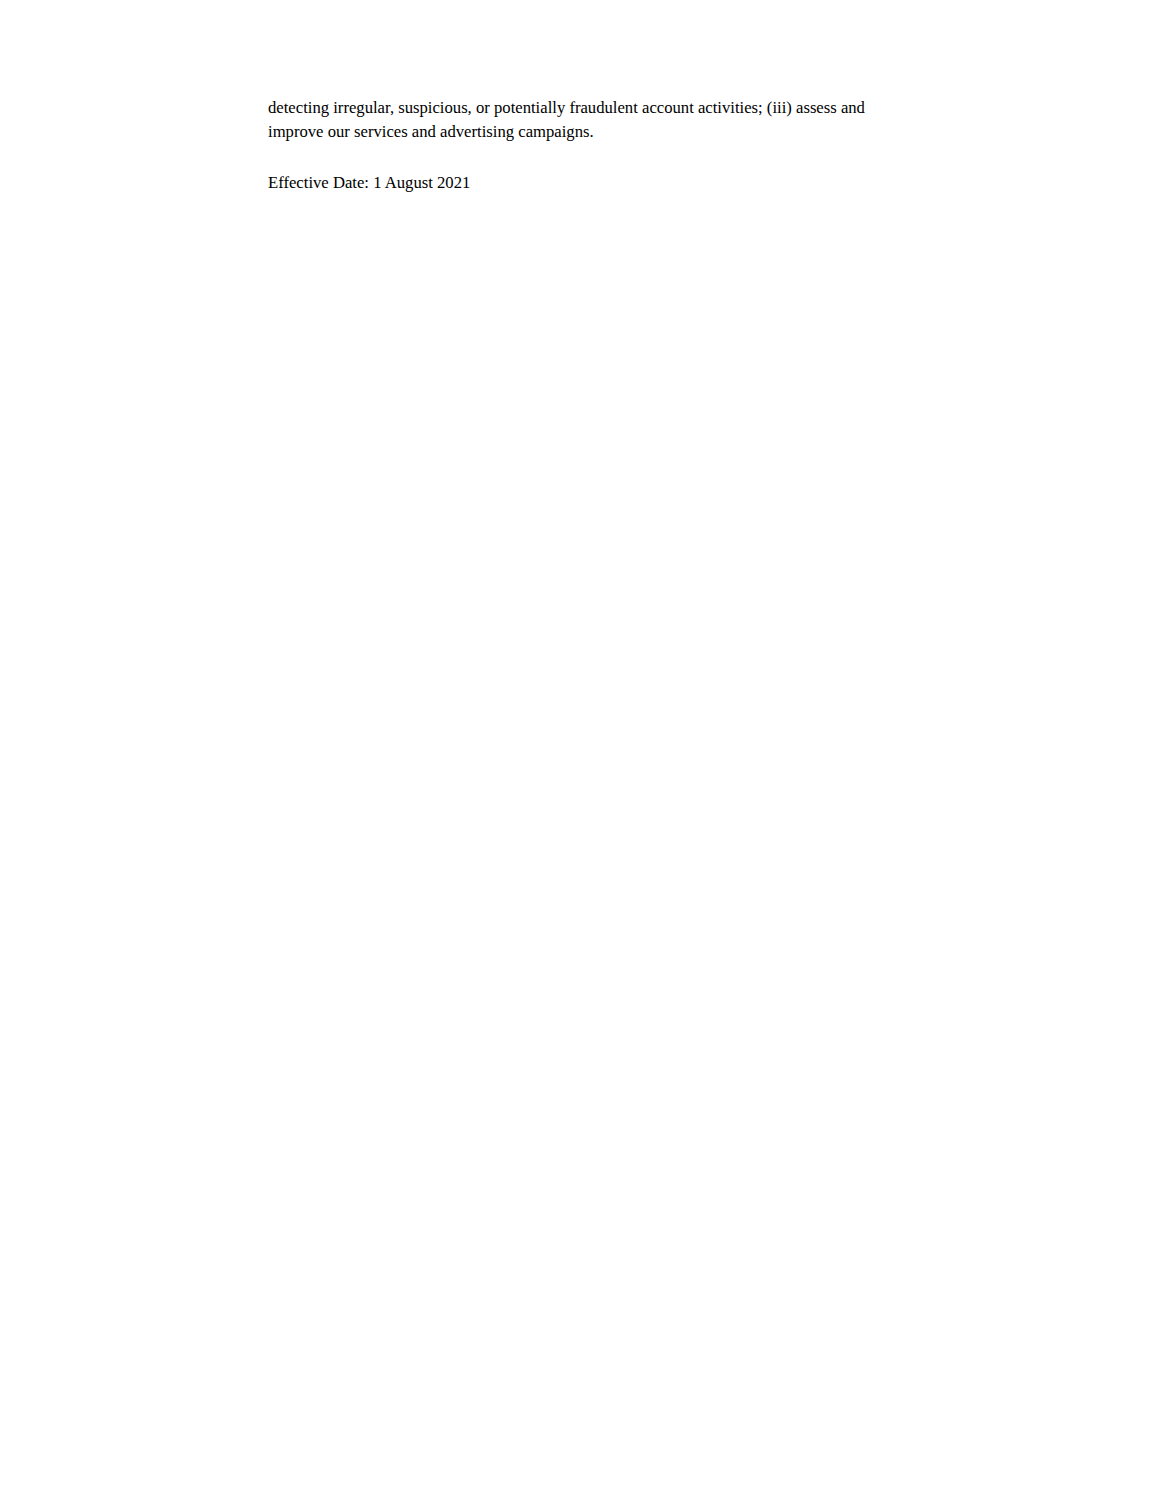detecting irregular, suspicious, or potentially fraudulent account activities; (iii) assess and improve our services and advertising campaigns.
Effective Date: 1 August 2021